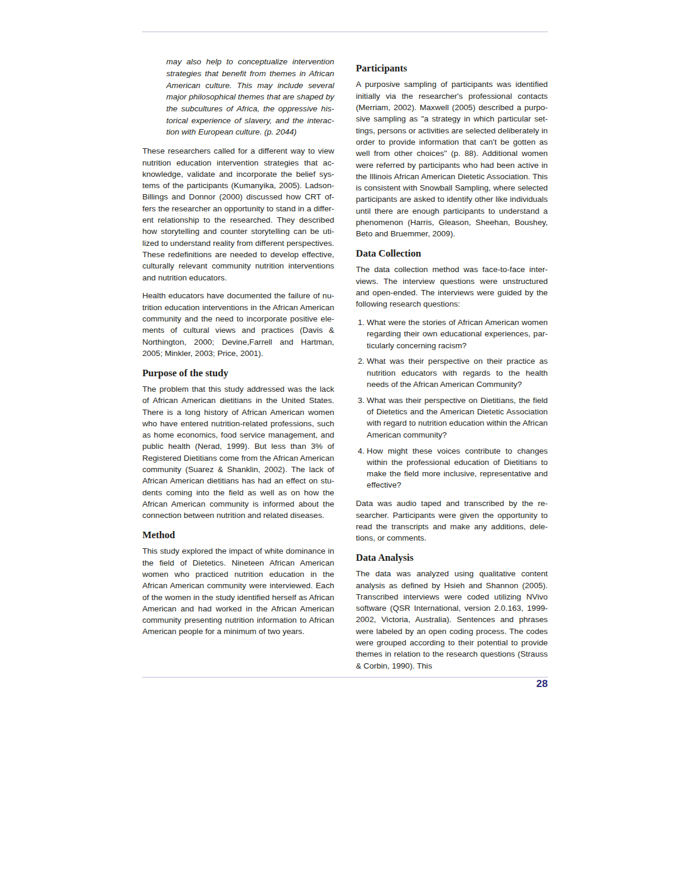may also help to conceptualize intervention strategies that benefit from themes in African American culture. This may include several major philosophical themes that are shaped by the subcultures of Africa, the oppressive historical experience of slavery, and the interaction with European culture. (p. 2044)
These researchers called for a different way to view nutrition education intervention strategies that acknowledge, validate and incorporate the belief systems of the participants (Kumanyika, 2005). Ladson-Billings and Donnor (2000) discussed how CRT offers the researcher an opportunity to stand in a different relationship to the researched. They described how storytelling and counter storytelling can be utilized to understand reality from different perspectives. These redefinitions are needed to develop effective, culturally relevant community nutrition interventions and nutrition educators.
Health educators have documented the failure of nutrition education interventions in the African American community and the need to incorporate positive elements of cultural views and practices (Davis & Northington, 2000; Devine,Farrell and Hartman, 2005; Minkler, 2003; Price, 2001).
Purpose of the study
The problem that this study addressed was the lack of African American dietitians in the United States. There is a long history of African American women who have entered nutrition-related professions, such as home economics, food service management, and public health (Nerad, 1999). But less than 3% of Registered Dietitians come from the African American community (Suarez & Shanklin, 2002). The lack of African American dietitians has had an effect on students coming into the field as well as on how the African American community is informed about the connection between nutrition and related diseases.
Method
This study explored the impact of white dominance in the field of Dietetics. Nineteen African American women who practiced nutrition education in the African American community were interviewed. Each of the women in the study identified herself as African American and had worked in the African American community presenting nutrition information to African American people for a minimum of two years.
Participants
A purposive sampling of participants was identified initially via the researcher's professional contacts (Merriam, 2002). Maxwell (2005) described a purposive sampling as "a strategy in which particular settings, persons or activities are selected deliberately in order to provide information that can't be gotten as well from other choices" (p. 88). Additional women were referred by participants who had been active in the Illinois African American Dietetic Association. This is consistent with Snowball Sampling, where selected participants are asked to identify other like individuals until there are enough participants to understand a phenomenon (Harris, Gleason, Sheehan, Boushey, Beto and Bruemmer, 2009).
Data Collection
The data collection method was face-to-face interviews. The interview questions were unstructured and open-ended. The interviews were guided by the following research questions:
What were the stories of African American women regarding their own educational experiences, particularly concerning racism?
What was their perspective on their practice as nutrition educators with regards to the health needs of the African American Community?
What was their perspective on Dietitians, the field of Dietetics and the American Dietetic Association with regard to nutrition education within the African American community?
How might these voices contribute to changes within the professional education of Dietitians to make the field more inclusive, representative and effective?
Data was audio taped and transcribed by the researcher. Participants were given the opportunity to read the transcripts and make any additions, deletions, or comments.
Data Analysis
The data was analyzed using qualitative content analysis as defined by Hsieh and Shannon (2005). Transcribed interviews were coded utilizing NVivo software (QSR International, version 2.0.163, 1999-2002, Victoria, Australia). Sentences and phrases were labeled by an open coding process. The codes were grouped according to their potential to provide themes in relation to the research questions (Strauss & Corbin, 1990). This
28